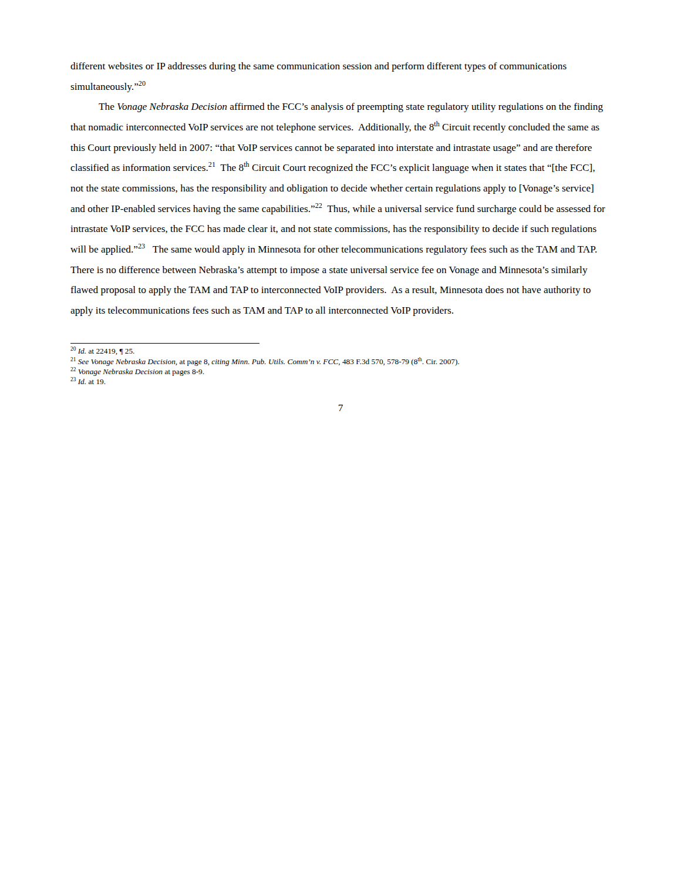different websites or IP addresses during the same communication session and perform different types of communications simultaneously.”20
The Vonage Nebraska Decision affirmed the FCC’s analysis of preempting state regulatory utility regulations on the finding that nomadic interconnected VoIP services are not telephone services. Additionally, the 8th Circuit recently concluded the same as this Court previously held in 2007: “that VoIP services cannot be separated into interstate and intrastate usage” and are therefore classified as information services.21 The 8th Circuit Court recognized the FCC’s explicit language when it states that “[the FCC], not the state commissions, has the responsibility and obligation to decide whether certain regulations apply to [Vonage’s service] and other IP-enabled services having the same capabilities.”22 Thus, while a universal service fund surcharge could be assessed for intrastate VoIP services, the FCC has made clear it, and not state commissions, has the responsibility to decide if such regulations will be applied.”23 The same would apply in Minnesota for other telecommunications regulatory fees such as the TAM and TAP. There is no difference between Nebraska’s attempt to impose a state universal service fee on Vonage and Minnesota’s similarly flawed proposal to apply the TAM and TAP to interconnected VoIP providers. As a result, Minnesota does not have authority to apply its telecommunications fees such as TAM and TAP to all interconnected VoIP providers.
20 Id. at 22419, ¶ 25.
21 See Vonage Nebraska Decision, at page 8, citing Minn. Pub. Utils. Comm’n v. FCC, 483 F.3d 570, 578-79 (8th. Cir. 2007).
22 Vonage Nebraska Decision at pages 8-9.
23 Id. at 19.
7